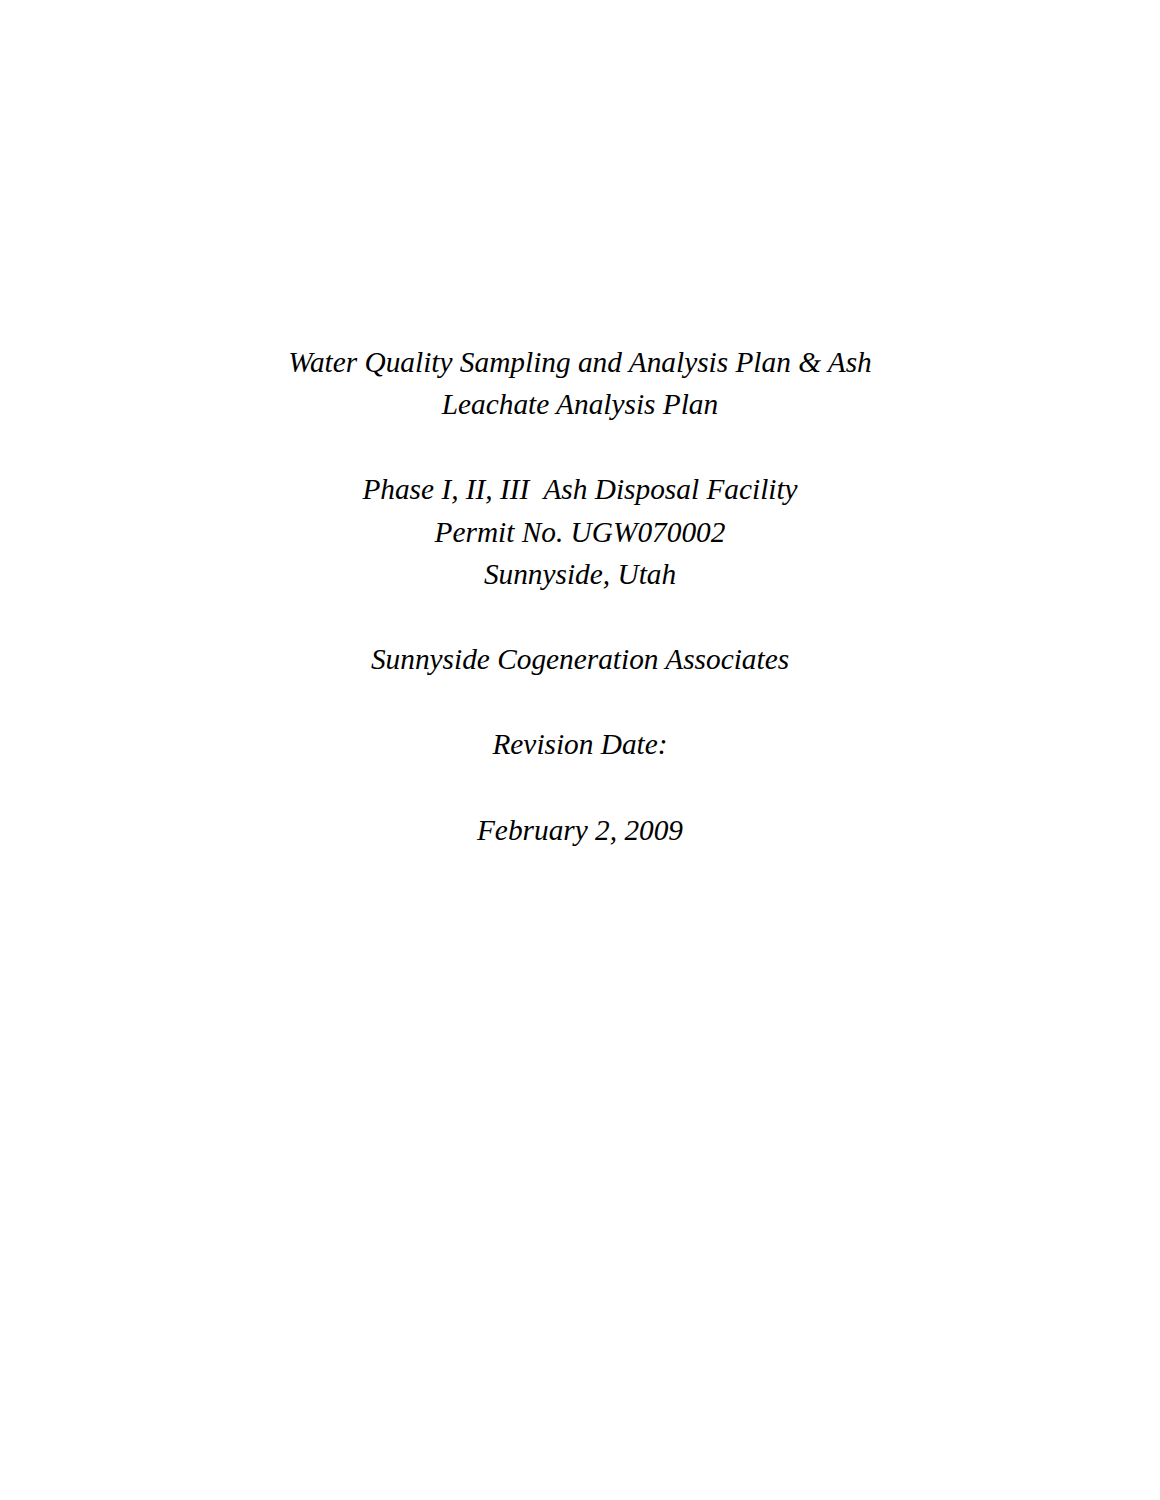Water Quality Sampling and Analysis Plan & Ash
Leachate Analysis Plan
Phase I, II, III Ash Disposal Facility
Permit No. UGW070002
Sunnyside, Utah
Sunnyside Cogeneration Associates
Revision Date:
February 2, 2009